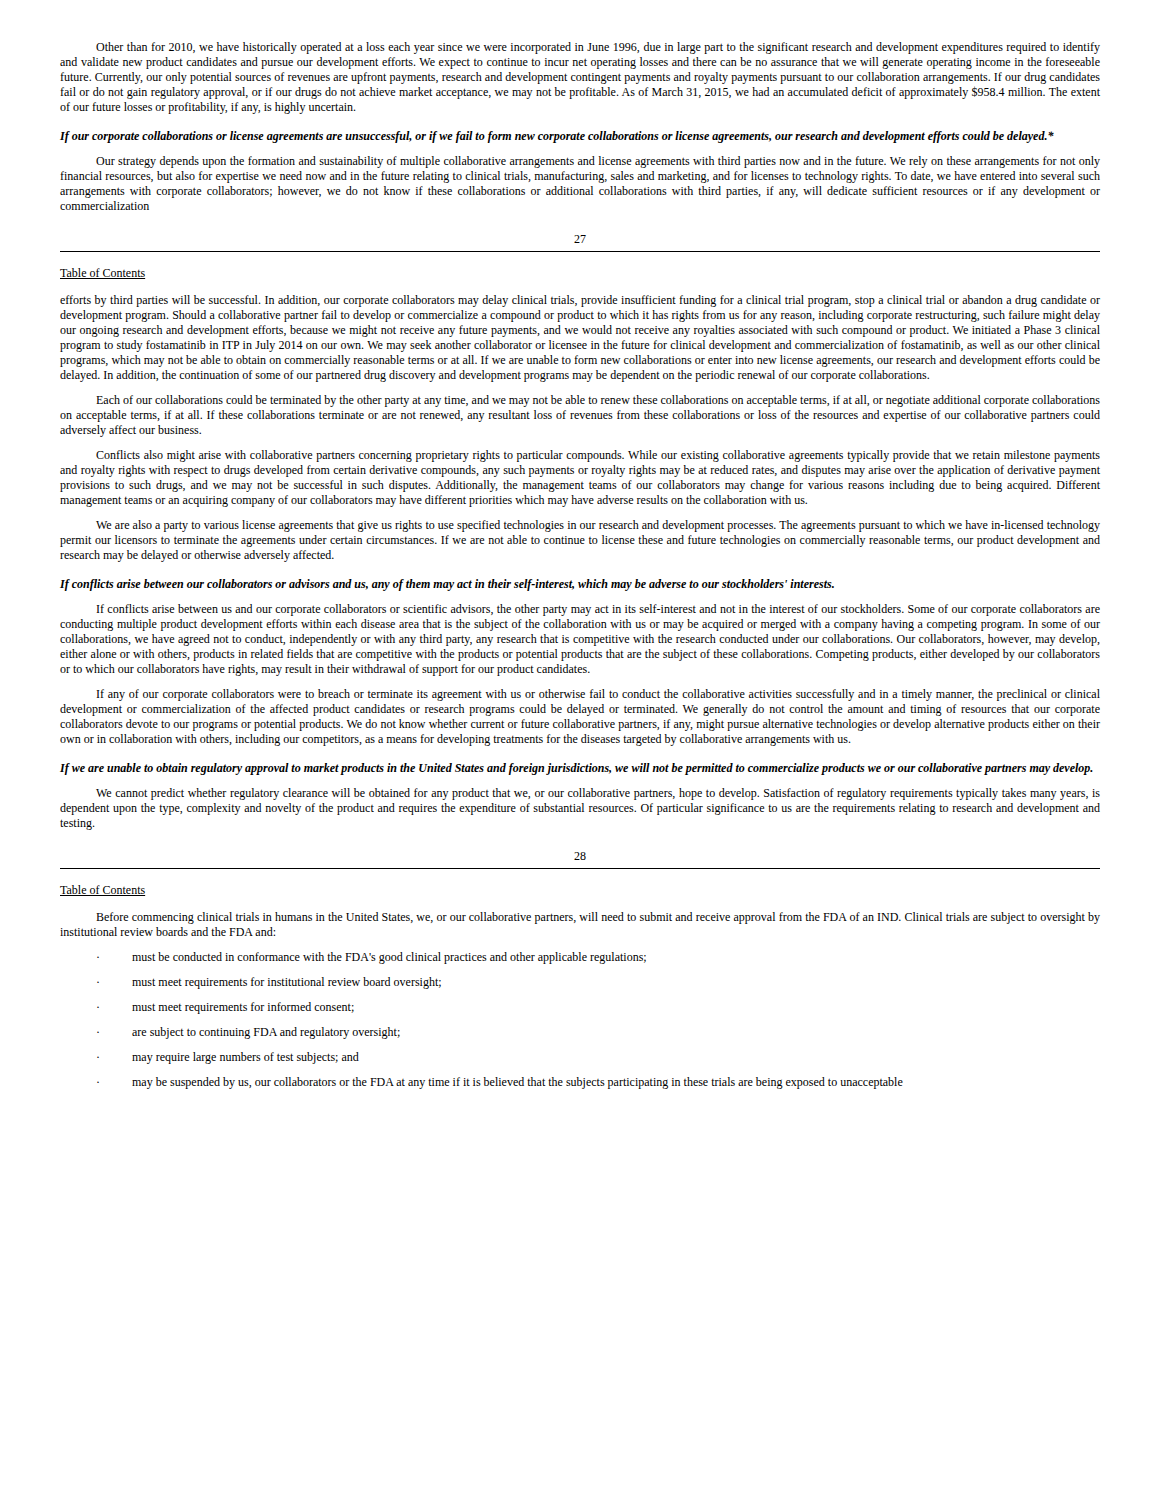Other than for 2010, we have historically operated at a loss each year since we were incorporated in June 1996, due in large part to the significant research and development expenditures required to identify and validate new product candidates and pursue our development efforts. We expect to continue to incur net operating losses and there can be no assurance that we will generate operating income in the foreseeable future. Currently, our only potential sources of revenues are upfront payments, research and development contingent payments and royalty payments pursuant to our collaboration arrangements. If our drug candidates fail or do not gain regulatory approval, or if our drugs do not achieve market acceptance, we may not be profitable. As of March 31, 2015, we had an accumulated deficit of approximately $958.4 million. The extent of our future losses or profitability, if any, is highly uncertain.
If our corporate collaborations or license agreements are unsuccessful, or if we fail to form new corporate collaborations or license agreements, our research and development efforts could be delayed.*
Our strategy depends upon the formation and sustainability of multiple collaborative arrangements and license agreements with third parties now and in the future. We rely on these arrangements for not only financial resources, but also for expertise we need now and in the future relating to clinical trials, manufacturing, sales and marketing, and for licenses to technology rights. To date, we have entered into several such arrangements with corporate collaborators; however, we do not know if these collaborations or additional collaborations with third parties, if any, will dedicate sufficient resources or if any development or commercialization
27
Table of Contents
efforts by third parties will be successful. In addition, our corporate collaborators may delay clinical trials, provide insufficient funding for a clinical trial program, stop a clinical trial or abandon a drug candidate or development program. Should a collaborative partner fail to develop or commercialize a compound or product to which it has rights from us for any reason, including corporate restructuring, such failure might delay our ongoing research and development efforts, because we might not receive any future payments, and we would not receive any royalties associated with such compound or product. We initiated a Phase 3 clinical program to study fostamatinib in ITP in July 2014 on our own. We may seek another collaborator or licensee in the future for clinical development and commercialization of fostamatinib, as well as our other clinical programs, which may not be able to obtain on commercially reasonable terms or at all. If we are unable to form new collaborations or enter into new license agreements, our research and development efforts could be delayed. In addition, the continuation of some of our partnered drug discovery and development programs may be dependent on the periodic renewal of our corporate collaborations.
Each of our collaborations could be terminated by the other party at any time, and we may not be able to renew these collaborations on acceptable terms, if at all, or negotiate additional corporate collaborations on acceptable terms, if at all. If these collaborations terminate or are not renewed, any resultant loss of revenues from these collaborations or loss of the resources and expertise of our collaborative partners could adversely affect our business.
Conflicts also might arise with collaborative partners concerning proprietary rights to particular compounds. While our existing collaborative agreements typically provide that we retain milestone payments and royalty rights with respect to drugs developed from certain derivative compounds, any such payments or royalty rights may be at reduced rates, and disputes may arise over the application of derivative payment provisions to such drugs, and we may not be successful in such disputes. Additionally, the management teams of our collaborators may change for various reasons including due to being acquired. Different management teams or an acquiring company of our collaborators may have different priorities which may have adverse results on the collaboration with us.
We are also a party to various license agreements that give us rights to use specified technologies in our research and development processes. The agreements pursuant to which we have in-licensed technology permit our licensors to terminate the agreements under certain circumstances. If we are not able to continue to license these and future technologies on commercially reasonable terms, our product development and research may be delayed or otherwise adversely affected.
If conflicts arise between our collaborators or advisors and us, any of them may act in their self-interest, which may be adverse to our stockholders' interests.
If conflicts arise between us and our corporate collaborators or scientific advisors, the other party may act in its self-interest and not in the interest of our stockholders. Some of our corporate collaborators are conducting multiple product development efforts within each disease area that is the subject of the collaboration with us or may be acquired or merged with a company having a competing program. In some of our collaborations, we have agreed not to conduct, independently or with any third party, any research that is competitive with the research conducted under our collaborations. Our collaborators, however, may develop, either alone or with others, products in related fields that are competitive with the products or potential products that are the subject of these collaborations. Competing products, either developed by our collaborators or to which our collaborators have rights, may result in their withdrawal of support for our product candidates.
If any of our corporate collaborators were to breach or terminate its agreement with us or otherwise fail to conduct the collaborative activities successfully and in a timely manner, the preclinical or clinical development or commercialization of the affected product candidates or research programs could be delayed or terminated. We generally do not control the amount and timing of resources that our corporate collaborators devote to our programs or potential products. We do not know whether current or future collaborative partners, if any, might pursue alternative technologies or develop alternative products either on their own or in collaboration with others, including our competitors, as a means for developing treatments for the diseases targeted by collaborative arrangements with us.
If we are unable to obtain regulatory approval to market products in the United States and foreign jurisdictions, we will not be permitted to commercialize products we or our collaborative partners may develop.
We cannot predict whether regulatory clearance will be obtained for any product that we, or our collaborative partners, hope to develop. Satisfaction of regulatory requirements typically takes many years, is dependent upon the type, complexity and novelty of the product and requires the expenditure of substantial resources. Of particular significance to us are the requirements relating to research and development and testing.
28
Table of Contents
Before commencing clinical trials in humans in the United States, we, or our collaborative partners, will need to submit and receive approval from the FDA of an IND. Clinical trials are subject to oversight by institutional review boards and the FDA and:
must be conducted in conformance with the FDA's good clinical practices and other applicable regulations;
must meet requirements for institutional review board oversight;
must meet requirements for informed consent;
are subject to continuing FDA and regulatory oversight;
may require large numbers of test subjects; and
may be suspended by us, our collaborators or the FDA at any time if it is believed that the subjects participating in these trials are being exposed to unacceptable